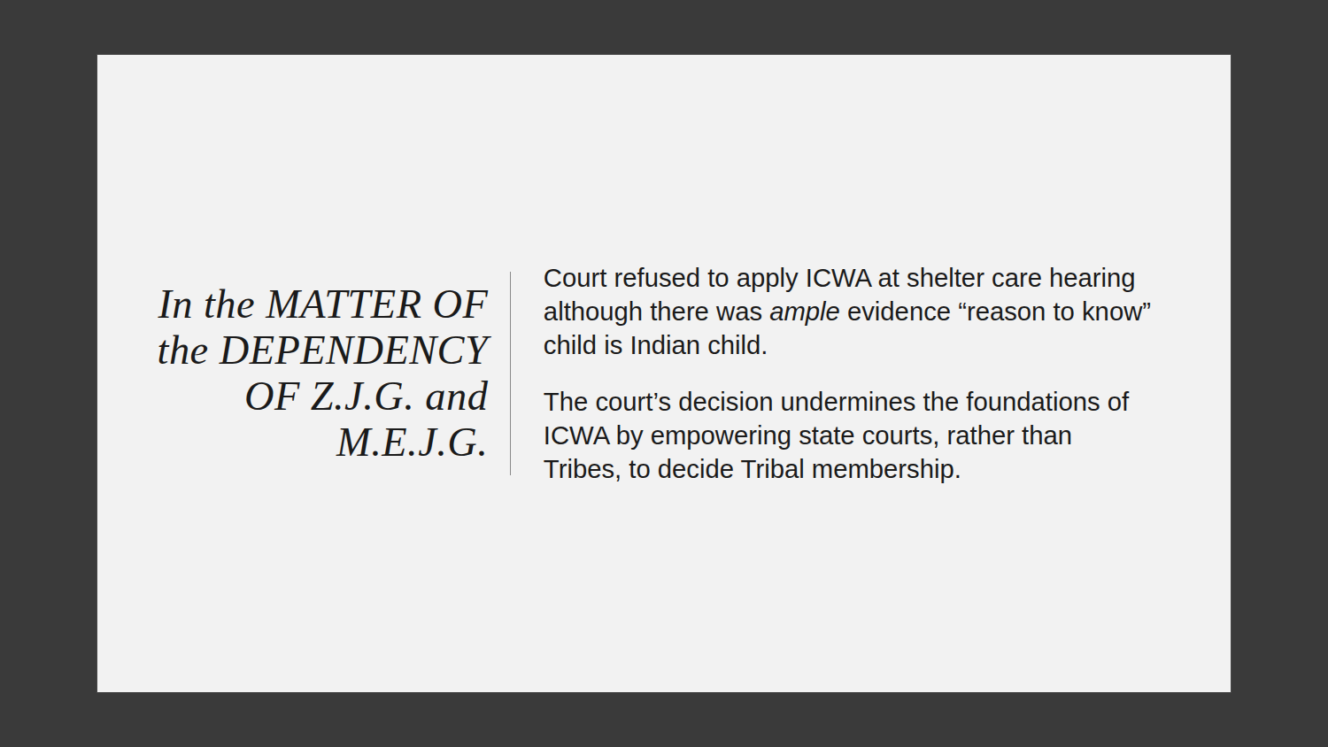In the MATTER OF the DEPENDENCY OF Z.J.G. and M.E.J.G.
Court refused to apply ICWA at shelter care hearing although there was ample evidence “reason to know” child is Indian child.
The court’s decision undermines the foundations of ICWA by empowering state courts, rather than Tribes, to decide Tribal membership.